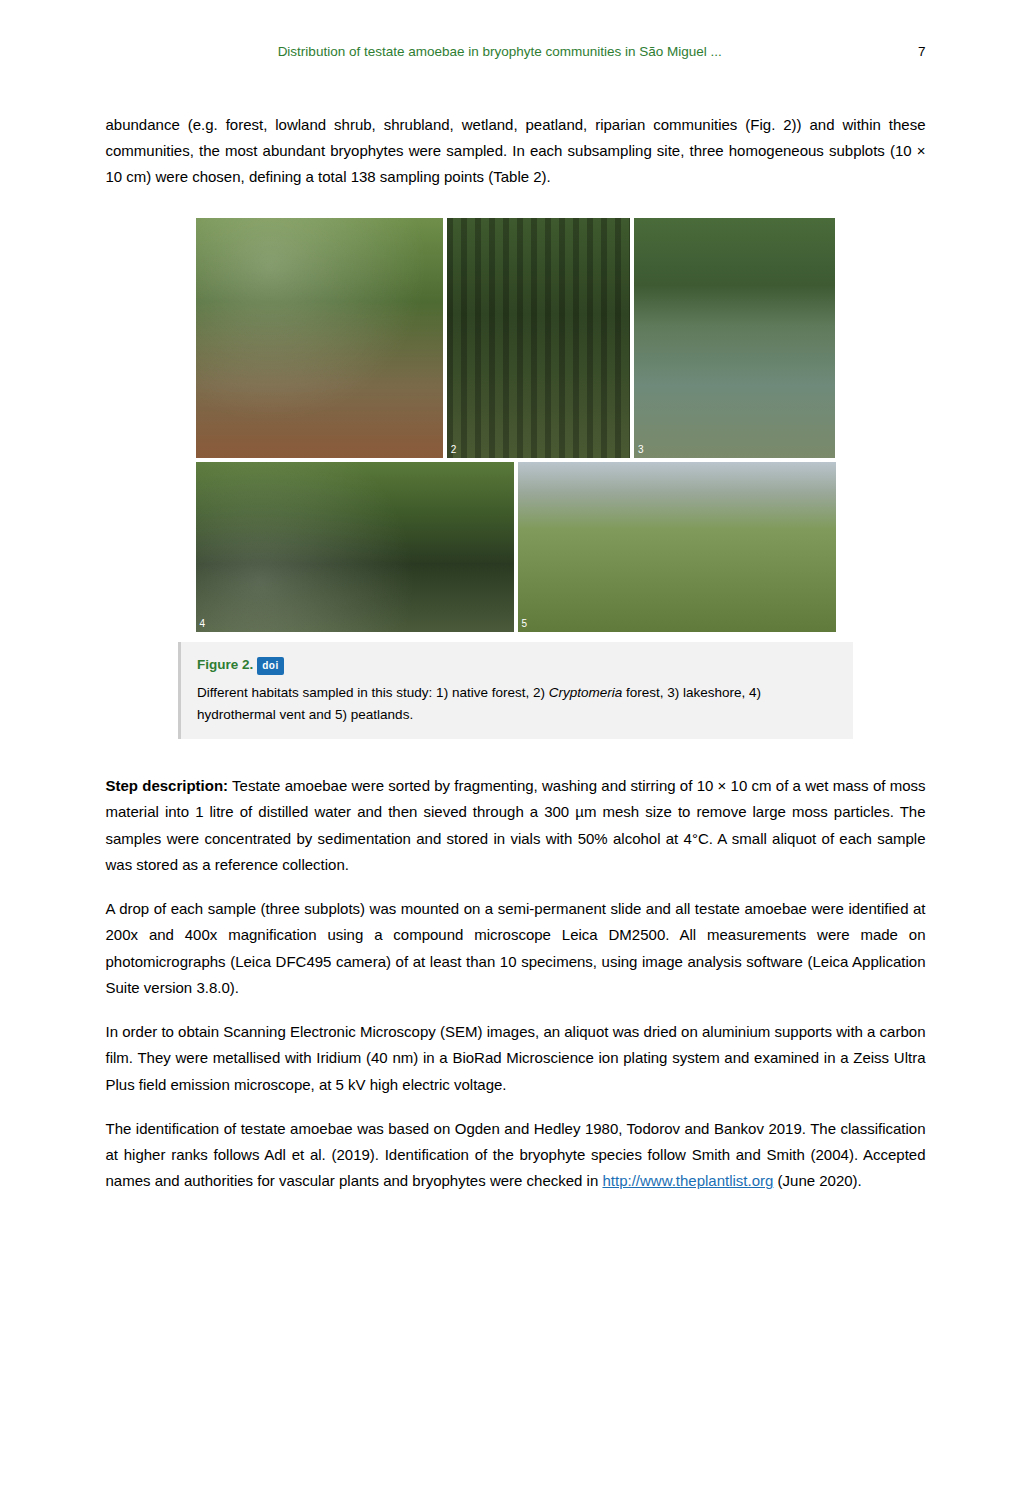Distribution of testate amoebae in bryophyte communities in São Miguel ...
7
abundance (e.g. forest, lowland shrub, shrubland, wetland, peatland, riparian communities (Fig. 2)) and within these communities, the most abundant bryophytes were sampled. In each subsampling site, three homogeneous subplots (10 × 10 cm) were chosen, defining a total 138 sampling points (Table 2).
2
3
4
5
Figure 2. doi
Different habitats sampled in this study: 1) native forest, 2) Cryptomeria forest, 3) lakeshore, 4) hydrothermal vent and 5) peatlands.
Step description: Testate amoebae were sorted by fragmenting, washing and stirring of 10 × 10 cm of a wet mass of moss material into 1 litre of distilled water and then sieved through a 300 µm mesh size to remove large moss particles. The samples were concentrated by sedimentation and stored in vials with 50% alcohol at 4°C. A small aliquot of each sample was stored as a reference collection.
A drop of each sample (three subplots) was mounted on a semi-permanent slide and all testate amoebae were identified at 200x and 400x magnification using a compound microscope Leica DM2500. All measurements were made on photomicrographs (Leica DFC495 camera) of at least than 10 specimens, using image analysis software (Leica Application Suite version 3.8.0).
In order to obtain Scanning Electronic Microscopy (SEM) images, an aliquot was dried on aluminium supports with a carbon film. They were metallised with Iridium (40 nm) in a BioRad Microscience ion plating system and examined in a Zeiss Ultra Plus field emission microscope, at 5 kV high electric voltage.
The identification of testate amoebae was based on Ogden and Hedley 1980, Todorov and Bankov 2019. The classification at higher ranks follows Adl et al. (2019). Identification of the bryophyte species follow Smith and Smith (2004). Accepted names and authorities for vascular plants and bryophytes were checked in http://www.theplantlist.org (June 2020).